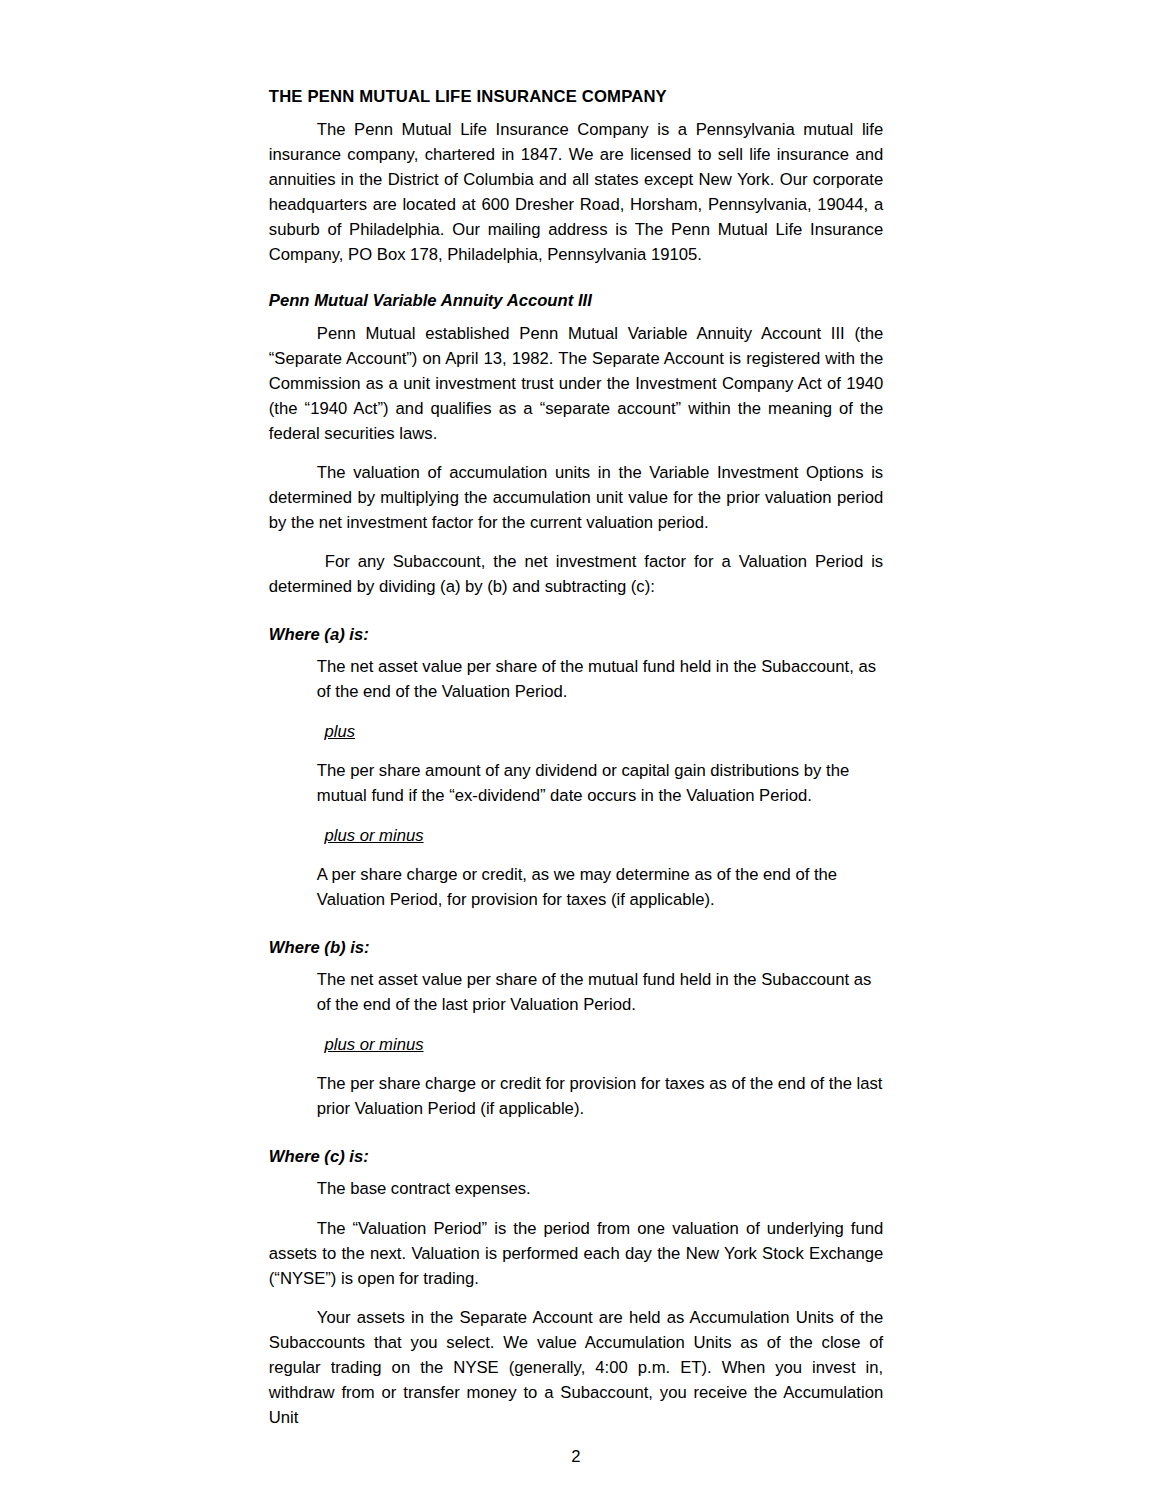THE PENN MUTUAL LIFE INSURANCE COMPANY
The Penn Mutual Life Insurance Company is a Pennsylvania mutual life insurance company, chartered in 1847. We are licensed to sell life insurance and annuities in the District of Columbia and all states except New York. Our corporate headquarters are located at 600 Dresher Road, Horsham, Pennsylvania, 19044, a suburb of Philadelphia. Our mailing address is The Penn Mutual Life Insurance Company, PO Box 178, Philadelphia, Pennsylvania 19105.
Penn Mutual Variable Annuity Account III
Penn Mutual established Penn Mutual Variable Annuity Account III (the “Separate Account”) on April 13, 1982. The Separate Account is registered with the Commission as a unit investment trust under the Investment Company Act of 1940 (the “1940 Act”) and qualifies as a “separate account” within the meaning of the federal securities laws.
The valuation of accumulation units in the Variable Investment Options is determined by multiplying the accumulation unit value for the prior valuation period by the net investment factor for the current valuation period.
For any Subaccount, the net investment factor for a Valuation Period is determined by dividing (a) by (b) and subtracting (c):
Where (a) is:
The net asset value per share of the mutual fund held in the Subaccount, as of the end of the Valuation Period.
plus
The per share amount of any dividend or capital gain distributions by the mutual fund if the “ex-dividend” date occurs in the Valuation Period.
plus or minus
A per share charge or credit, as we may determine as of the end of the Valuation Period, for provision for taxes (if applicable).
Where (b) is:
The net asset value per share of the mutual fund held in the Subaccount as of the end of the last prior Valuation Period.
plus or minus
The per share charge or credit for provision for taxes as of the end of the last prior Valuation Period (if applicable).
Where (c) is:
The base contract expenses.
The “Valuation Period” is the period from one valuation of underlying fund assets to the next. Valuation is performed each day the New York Stock Exchange (“NYSE”) is open for trading.
Your assets in the Separate Account are held as Accumulation Units of the Subaccounts that you select. We value Accumulation Units as of the close of regular trading on the NYSE (generally, 4:00 p.m. ET). When you invest in, withdraw from or transfer money to a Subaccount, you receive the Accumulation Unit
2